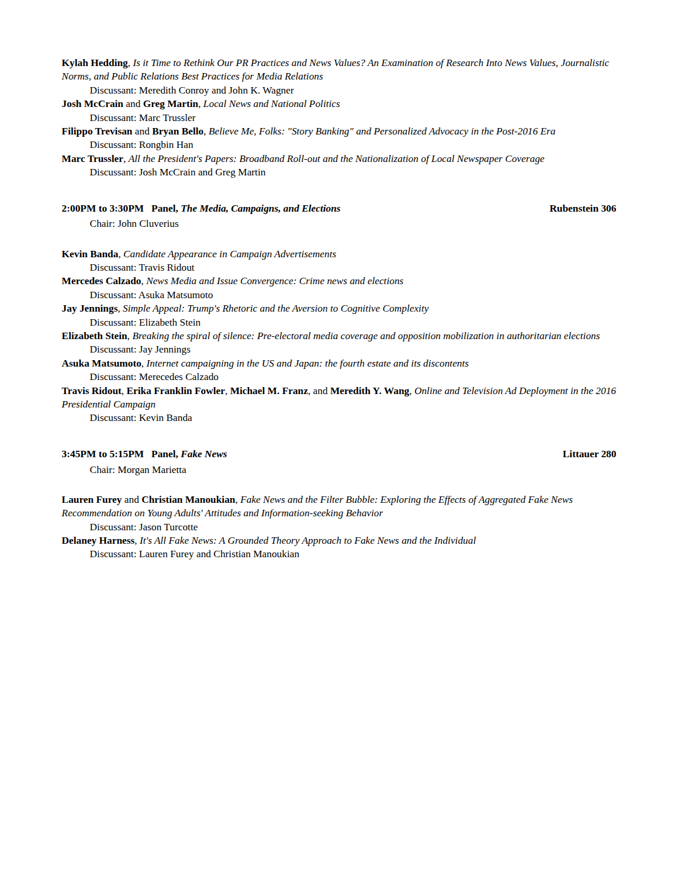Kylah Hedding, Is it Time to Rethink Our PR Practices and News Values? An Examination of Research Into News Values, Journalistic Norms, and Public Relations Best Practices for Media Relations
Discussant: Meredith Conroy and John K. Wagner
Josh McCrain and Greg Martin, Local News and National Politics
Discussant: Marc Trussler
Filippo Trevisan and Bryan Bello, Believe Me, Folks: "Story Banking" and Personalized Advocacy in the Post-2016 Era
Discussant: Rongbin Han
Marc Trussler, All the President's Papers: Broadband Roll-out and the Nationalization of Local Newspaper Coverage
Discussant: Josh McCrain and Greg Martin
2:00PM to 3:30PM Panel, The Media, Campaigns, and Elections Rubenstein 306
Chair: John Cluverius
Kevin Banda, Candidate Appearance in Campaign Advertisements
Discussant: Travis Ridout
Mercedes Calzado, News Media and Issue Convergence: Crime news and elections
Discussant: Asuka Matsumoto
Jay Jennings, Simple Appeal: Trump's Rhetoric and the Aversion to Cognitive Complexity
Discussant: Elizabeth Stein
Elizabeth Stein, Breaking the spiral of silence: Pre-electoral media coverage and opposition mobilization in authoritarian elections
Discussant: Jay Jennings
Asuka Matsumoto, Internet campaigning in the US and Japan: the fourth estate and its discontents
Discussant: Merecedes Calzado
Travis Ridout, Erika Franklin Fowler, Michael M. Franz, and Meredith Y. Wang, Online and Television Ad Deployment in the 2016 Presidential Campaign
Discussant: Kevin Banda
3:45PM to 5:15PM Panel, Fake News Littauer 280
Chair: Morgan Marietta
Lauren Furey and Christian Manoukian, Fake News and the Filter Bubble: Exploring the Effects of Aggregated Fake News Recommendation on Young Adults' Attitudes and Information-seeking Behavior
Discussant: Jason Turcotte
Delaney Harness, It's All Fake News: A Grounded Theory Approach to Fake News and the Individual
Discussant: Lauren Furey and Christian Manoukian